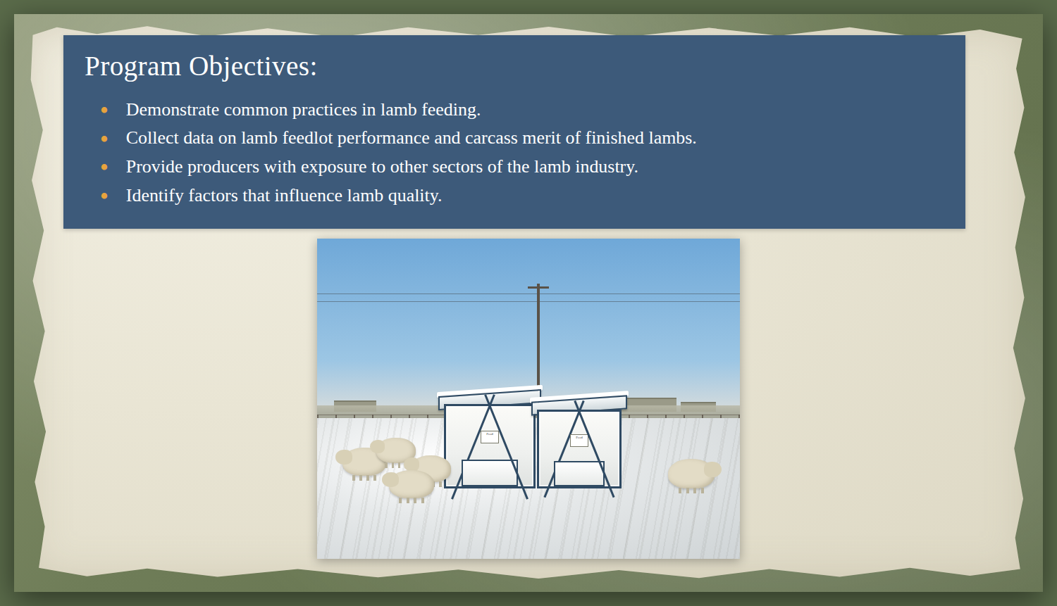Program Objectives:
Demonstrate common practices in lamb feeding.
Collect data on lamb feedlot performance and carcass merit of finished lambs.
Provide producers with exposure to other sectors of the lamb industry.
Identify factors that influence lamb quality.
Feed
Feed